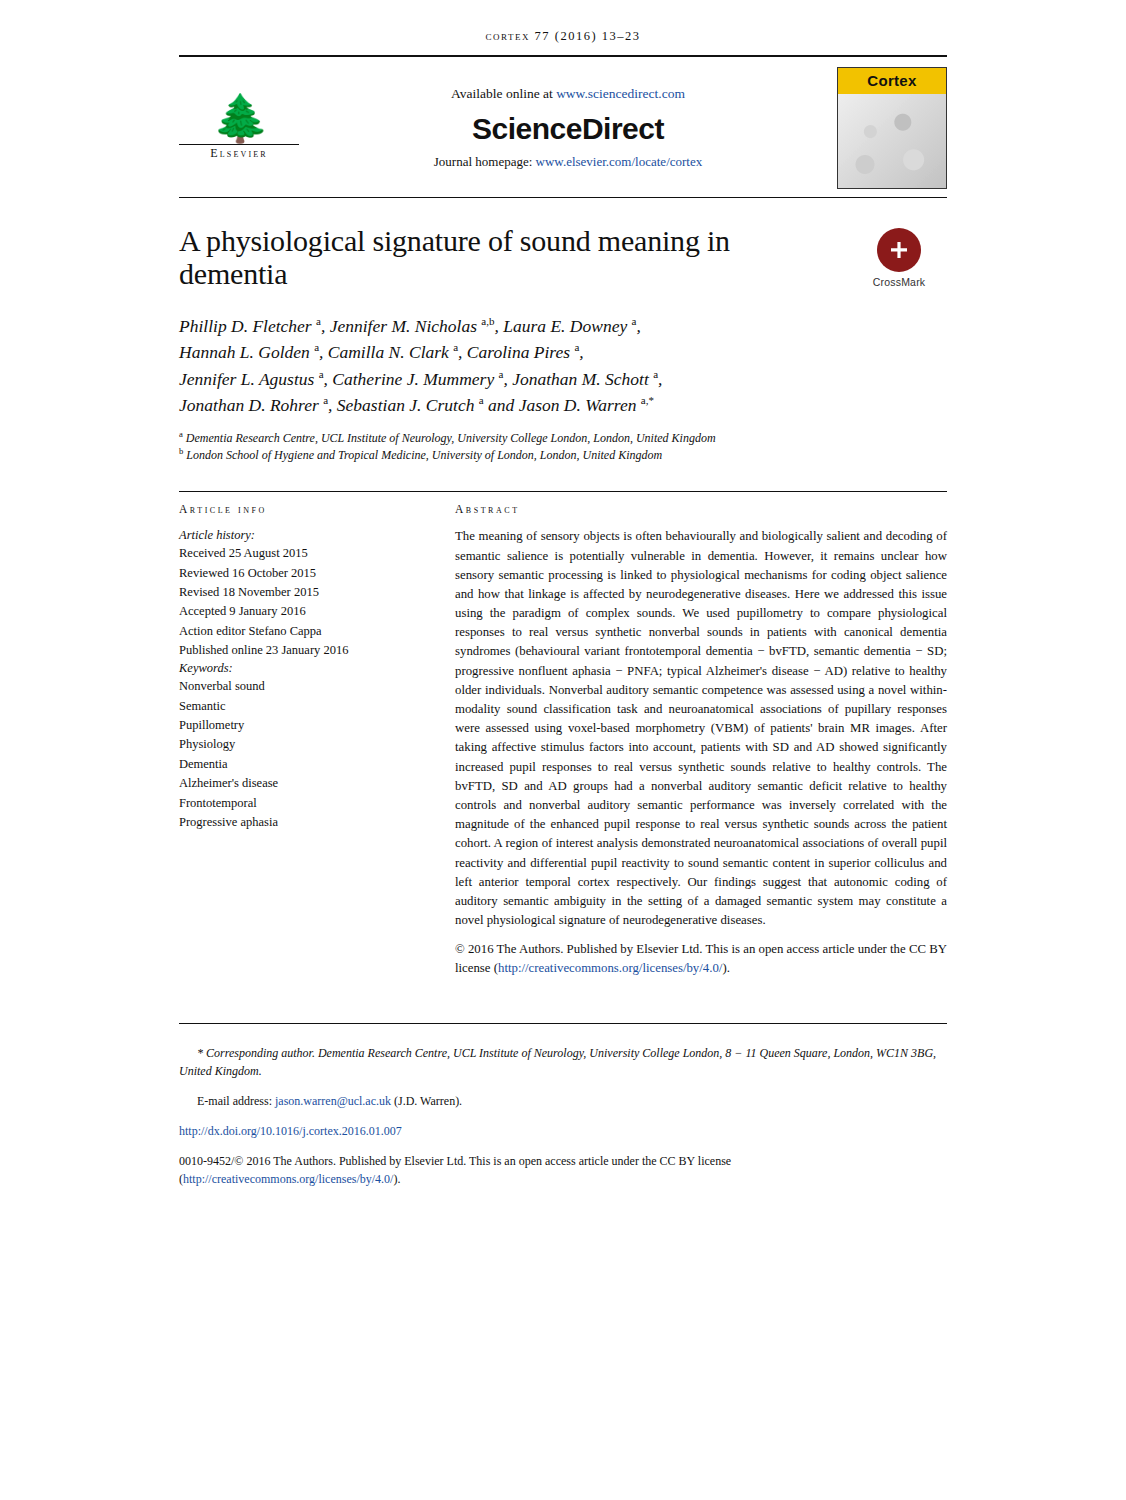cortex 77 (2016) 13–23
🌲 Elsevier
Available online at www.sciencedirect.com
Science Direct
Journal homepage: www.elsevier.com/locate/cortex
Cortex
A physiological signature of sound meaning in dementia
CrossMark
Phillip D. Fletcher a, Jennifer M. Nicholas a,b, Laura E. Downey a,
Hannah L. Golden a, Camilla N. Clark a, Carolina Pires a,
Jennifer L. Agustus a, Catherine J. Mummery a, Jonathan M. Schott a,
Jonathan D. Rohrer a, Sebastian J. Crutch a and Jason D. Warren a,*
a Dementia Research Centre, UCL Institute of Neurology, University College London, London, United Kingdom
b London School of Hygiene and Tropical Medicine, University of London, London, United Kingdom
Article info
Article history:
Received 25 August 2015
Reviewed 16 October 2015
Revised 18 November 2015
Accepted 9 January 2016
Action editor Stefano Cappa
Published online 23 January 2016
Keywords:
Nonverbal sound
Semantic
Pupillometry
Physiology
Dementia
Alzheimer's disease
Frontotemporal
Progressive aphasia
Abstract
The meaning of sensory objects is often behaviourally and biologically salient and decoding of semantic salience is potentially vulnerable in dementia. However, it remains unclear how sensory semantic processing is linked to physiological mechanisms for coding object salience and how that linkage is affected by neurodegenerative diseases. Here we addressed this issue using the paradigm of complex sounds. We used pupillometry to compare physiological responses to real versus synthetic nonverbal sounds in patients with canonical dementia syndromes (behavioural variant frontotemporal dementia − bvFTD, semantic dementia − SD; progressive nonfluent aphasia − PNFA; typical Alzheimer's disease − AD) relative to healthy older individuals. Nonverbal auditory semantic competence was assessed using a novel within-modality sound classification task and neuroanatomical associations of pupillary responses were assessed using voxel-based morphometry (VBM) of patients' brain MR images. After taking affective stimulus factors into account, patients with SD and AD showed significantly increased pupil responses to real versus synthetic sounds relative to healthy controls. The bvFTD, SD and AD groups had a nonverbal auditory semantic deficit relative to healthy controls and nonverbal auditory semantic performance was inversely correlated with the magnitude of the enhanced pupil response to real versus synthetic sounds across the patient cohort. A region of interest analysis demonstrated neuroanatomical associations of overall pupil reactivity and differential pupil reactivity to sound semantic content in superior colliculus and left anterior temporal cortex respectively. Our findings suggest that autonomic coding of auditory semantic ambiguity in the setting of a damaged semantic system may constitute a novel physiological signature of neurodegenerative diseases.
© 2016 The Authors. Published by Elsevier Ltd. This is an open access article under the CC BY license (http://creativecommons.org/licenses/by/4.0/).
* Corresponding author. Dementia Research Centre, UCL Institute of Neurology, University College London, 8 − 11 Queen Square, London, WC1N 3BG, United Kingdom.
E-mail address: jason.warren@ucl.ac.uk (J.D. Warren).
http://dx.doi.org/10.1016/j.cortex.2016.01.007
0010-9452/© 2016 The Authors. Published by Elsevier Ltd. This is an open access article under the CC BY license (http://creativecommons.org/licenses/by/4.0/).